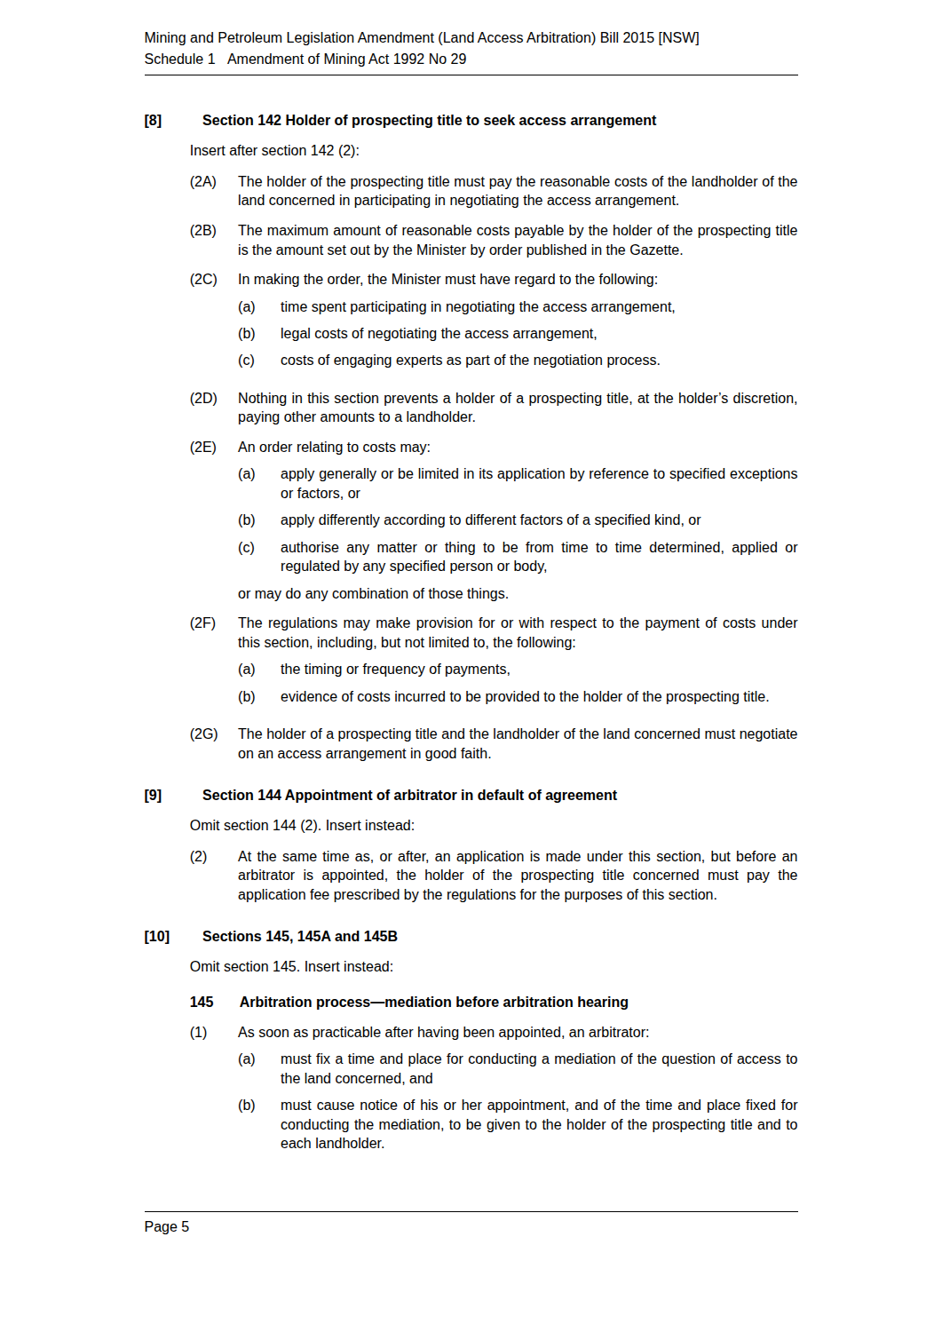Mining and Petroleum Legislation Amendment (Land Access Arbitration) Bill 2015 [NSW]
Schedule 1 Amendment of Mining Act 1992 No 29
[8] Section 142 Holder of prospecting title to seek access arrangement
Insert after section 142 (2):
(2A) The holder of the prospecting title must pay the reasonable costs of the landholder of the land concerned in participating in negotiating the access arrangement.
(2B) The maximum amount of reasonable costs payable by the holder of the prospecting title is the amount set out by the Minister by order published in the Gazette.
(2C) In making the order, the Minister must have regard to the following:
(a) time spent participating in negotiating the access arrangement,
(b) legal costs of negotiating the access arrangement,
(c) costs of engaging experts as part of the negotiation process.
(2D) Nothing in this section prevents a holder of a prospecting title, at the holder’s discretion, paying other amounts to a landholder.
(2E) An order relating to costs may:
(a) apply generally or be limited in its application by reference to specified exceptions or factors, or
(b) apply differently according to different factors of a specified kind, or
(c) authorise any matter or thing to be from time to time determined, applied or regulated by any specified person or body,
or may do any combination of those things.
(2F) The regulations may make provision for or with respect to the payment of costs under this section, including, but not limited to, the following:
(a) the timing or frequency of payments,
(b) evidence of costs incurred to be provided to the holder of the prospecting title.
(2G) The holder of a prospecting title and the landholder of the land concerned must negotiate on an access arrangement in good faith.
[9] Section 144 Appointment of arbitrator in default of agreement
Omit section 144 (2). Insert instead:
(2) At the same time as, or after, an application is made under this section, but before an arbitrator is appointed, the holder of the prospecting title concerned must pay the application fee prescribed by the regulations for the purposes of this section.
[10] Sections 145, 145A and 145B
Omit section 145. Insert instead:
145 Arbitration process—mediation before arbitration hearing
(1) As soon as practicable after having been appointed, an arbitrator:
(a) must fix a time and place for conducting a mediation of the question of access to the land concerned, and
(b) must cause notice of his or her appointment, and of the time and place fixed for conducting the mediation, to be given to the holder of the prospecting title and to each landholder.
Page 5